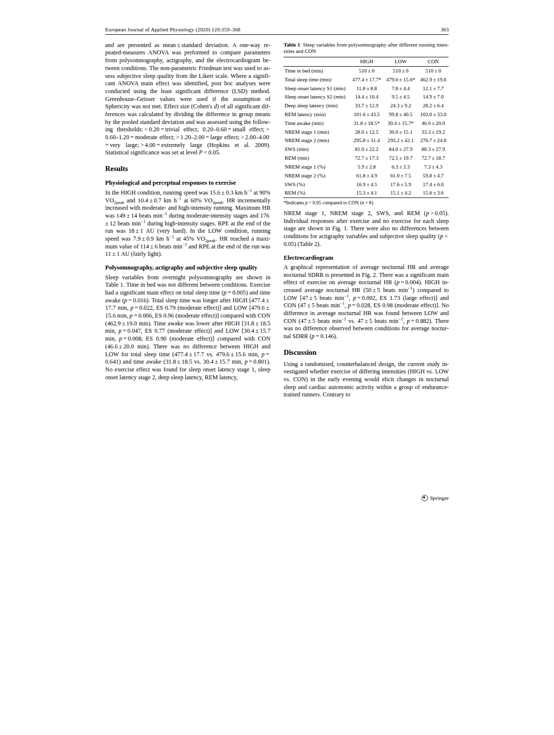European Journal of Applied Physiology (2020) 120:359–368 363
and are presented as mean ± standard deviation. A one-way repeated-measures ANOVA was performed to compare parameters from polysomnography, actigraphy, and the electrocardiogram between conditions. The non-parametric Friedman test was used to assess subjective sleep quality from the Likert scale. Where a significant ANOVA main effect was identified, post hoc analyses were conducted using the least significant difference (LSD) method. Greenhouse–Geisser values were used if the assumption of Sphericity was not met. Effect size (Cohen's d) of all significant differences was calculated by dividing the difference in group means by the pooled standard deviation and was assessed using the following thresholds: < 0.20 = trivial effect; 0.20–0.60 = small effect; > 0.60–1.20 = moderate effect; > 1.20–2.00 = large effect; > 2.00–4.00 = very large; > 4.00 = extremely large (Hopkins et al. 2009). Statistical significance was set at level P < 0.05.
Results
Physiological and perceptual responses to exercise
In the HIGH condition, running speed was 15.6 ± 0.3 km h−1 at 90% VO2peak and 10.4 ± 0.7 km h−1 at 60% VO2peak. HR incrementally increased with moderate- and high-intensity running. Maximum HR was 149 ± 14 beats min−1 during moderate-intensity stages and 176 ± 12 beats min−1 during high-intensity stages. RPE at the end of the run was 18 ± 1 AU (very hard). In the LOW condition, running speed was 7.9 ± 0.9 km h−1 at 45% VO2peak. HR reached a maximum value of 114 ± 6 beats min−1 and RPE at the end of the run was 11 ± 1 AU (fairly light).
Polysomnography, actigraphy and subjective sleep quality
Sleep variables from overnight polysomnography are shown in Table 1. Time in bed was not different between conditions. Exercise had a significant main effect on total sleep time (p = 0.005) and time awake (p = 0.016). Total sleep time was longer after HIGH [477.4 ± 17.7 min, p = 0.022, ES 0.79 (moderate effect)] and LOW [479.6 ± 15.6 min, p = 0.006, ES 0.96 (moderate effect)] compared with CON (462.9 ± 19.0 min). Time awake was lower after HIGH [31.8 ± 18.5 min, p = 0.047, ES 0.77 (moderate effect)] and LOW [30.4 ± 15.7 min, p = 0.008, ES 0.90 (moderate effect)] compared with CON (46.6 ± 20.0 min). There was no difference between HIGH and LOW for total sleep time (477.4 ± 17.7 vs. 479.6 ± 15.6 min, p = 0.641) and time awake (31.8 ± 18.5 vs. 30.4 ± 15.7 min, p = 0.801). No exercise effect was found for sleep onset latency stage 1, sleep onset latency stage 2, deep sleep latency, REM latency,
Table 1 Sleep variables from polysomnography after different running intensities and CON
| | HIGH | LOW | CON |
| --- | --- | --- | --- |
| Time in bed (min) | 510 ± 0 | 510 ± 0 | 510 ± 0 |
| Total sleep time (min) | 477.4 ± 17.7* | 479.6 ± 15.6* | 462.9 ± 19.0 |
| Sleep onset latency S1 (min) | 11.8 ± 8.8 | 7.8 ± 4.4 | 12.1 ± 7.7 |
| Sleep onset latency S2 (min) | 14.4 ± 10.4 | 9.5 ± 4.5 | 14.9 ± 7.0 |
| Deep sleep latency (min) | 33.7 ± 12.9 | 24.3 ± 9.2 | 28.2 ± 6.4 |
| REM latency (min) | 101.6 ± 43.5 | 99.8 ± 40.5 | 102.0 ± 33.0 |
| Time awake (min) | 31.8 ± 18.5* | 30.4 ± 15.7* | 46.6 ± 20.0 |
| NREM stage 1 (min) | 28.0 ± 12.5 | 30.0 ± 15.1 | 33.3 ± 19.2 |
| NREM stage 2 (min) | 295.8 ± 31.4 | 293.2 ± 42.1 | 276.7 ± 24.8 |
| SWS (min) | 81.0 ± 22.2 | 84.0 ± 27.9 | 80.3 ± 27.9 |
| REM (min) | 72.7 ± 17.3 | 72.5 ± 19.7 | 72.7 ± 18.7 |
| NREM stage 1 (%) | 5.9 ± 2.8 | 6.3 ± 3.3 | 7.3 ± 4.3 |
| NREM stage 2 (%) | 61.8 ± 4.9 | 61.0 ± 7.5 | 59.8 ± 4.7 |
| SWS (%) | 16.9 ± 4.5 | 17.6 ± 5.9 | 17.4 ± 6.0 |
| REM (%) | 15.3 ± 4.1 | 15.1 ± 4.2 | 15.6 ± 3.6 |
*Indicates p < 0.05 compared to CON (n = 8)
NREM stage 1, NREM stage 2, SWS, and REM (p > 0.05). Individual responses after exercise and no exercise for each sleep stage are shown in Fig. 1. There were also no differences between conditions for actigraphy variables and subjective sleep quality (p > 0.05) (Table 2).
Electrocardiogram
A graphical representation of average nocturnal HR and average nocturnal SDRR is presented in Fig. 2. There was a significant main effect of exercise on average nocturnal HR (p = 0.004). HIGH increased average nocturnal HR (50 ± 5 beats min−1) compared to LOW [47 ± 5 beats min−1, p = 0.002, ES 1.73 (large effect)] and CON (47 ± 5 beats min−1, p = 0.028, ES 0.98 (moderate effect)]. No difference in average nocturnal HR was found between LOW and CON (47 ± 5 beats min−1 vs. 47 ± 5 beats min−1, p = 0.882). There was no difference observed between conditions for average nocturnal SDRR (p = 0.146).
Discussion
Using a randomised, counterbalanced design, the current study investigated whether exercise of differing intensities (HIGH vs. LOW vs. CON) in the early evening would elicit changes in nocturnal sleep and cardiac autonomic activity within a group of endurance-trained runners. Contrary to
Springer